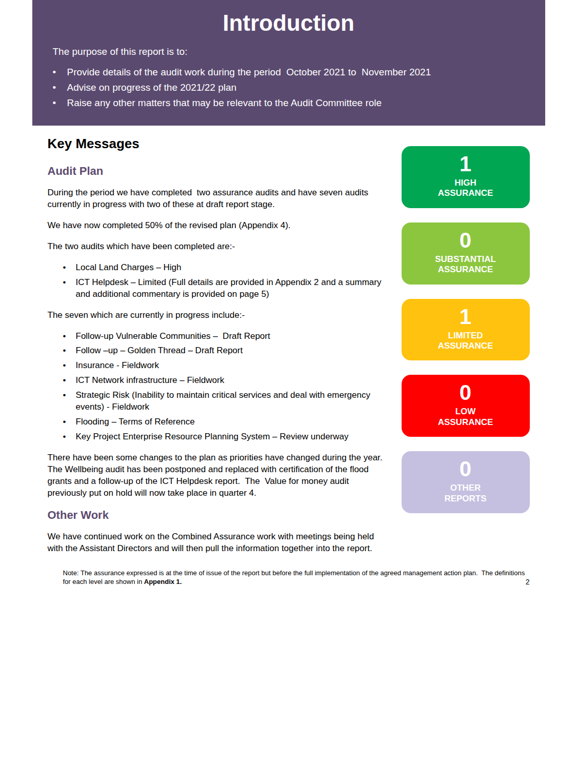Introduction
The purpose of this report is to:
Provide details of the audit work during the period October 2021 to November 2021
Advise on progress of the 2021/22 plan
Raise any other matters that may be relevant to the Audit Committee role
Key Messages
Audit Plan
During the period we have completed two assurance audits and have seven audits currently in progress with two of these at draft report stage.
We have now completed 50% of the revised plan (Appendix 4).
The two audits which have been completed are:-
Local Land Charges – High
ICT Helpdesk – Limited (Full details are provided in Appendix 2 and a summary and additional commentary is provided on page 5)
The seven which are currently in progress include:-
Follow-up Vulnerable Communities – Draft Report
Follow –up – Golden Thread – Draft Report
Insurance - Fieldwork
ICT Network infrastructure – Fieldwork
Strategic Risk (Inability to maintain critical services and deal with emergency events) - Fieldwork
Flooding – Terms of Reference
Key Project Enterprise Resource Planning System – Review underway
There have been some changes to the plan as priorities have changed during the year. The Wellbeing audit has been postponed and replaced with certification of the flood grants and a follow-up of the ICT Helpdesk report. The Value for money audit previously put on hold will now take place in quarter 4.
Other Work
We have continued work on the Combined Assurance work with meetings being held with the Assistant Directors and will then pull the information together into the report.
1
HIGH
ASSURANCE
0
SUBSTANTIAL
ASSURANCE
1
LIMITED
ASSURANCE
0
LOW
ASSURANCE
0
OTHER
REPORTS
Note: The assurance expressed is at the time of issue of the report but before the full implementation of the agreed management action plan. The definitions for each level are shown in Appendix 1.
2